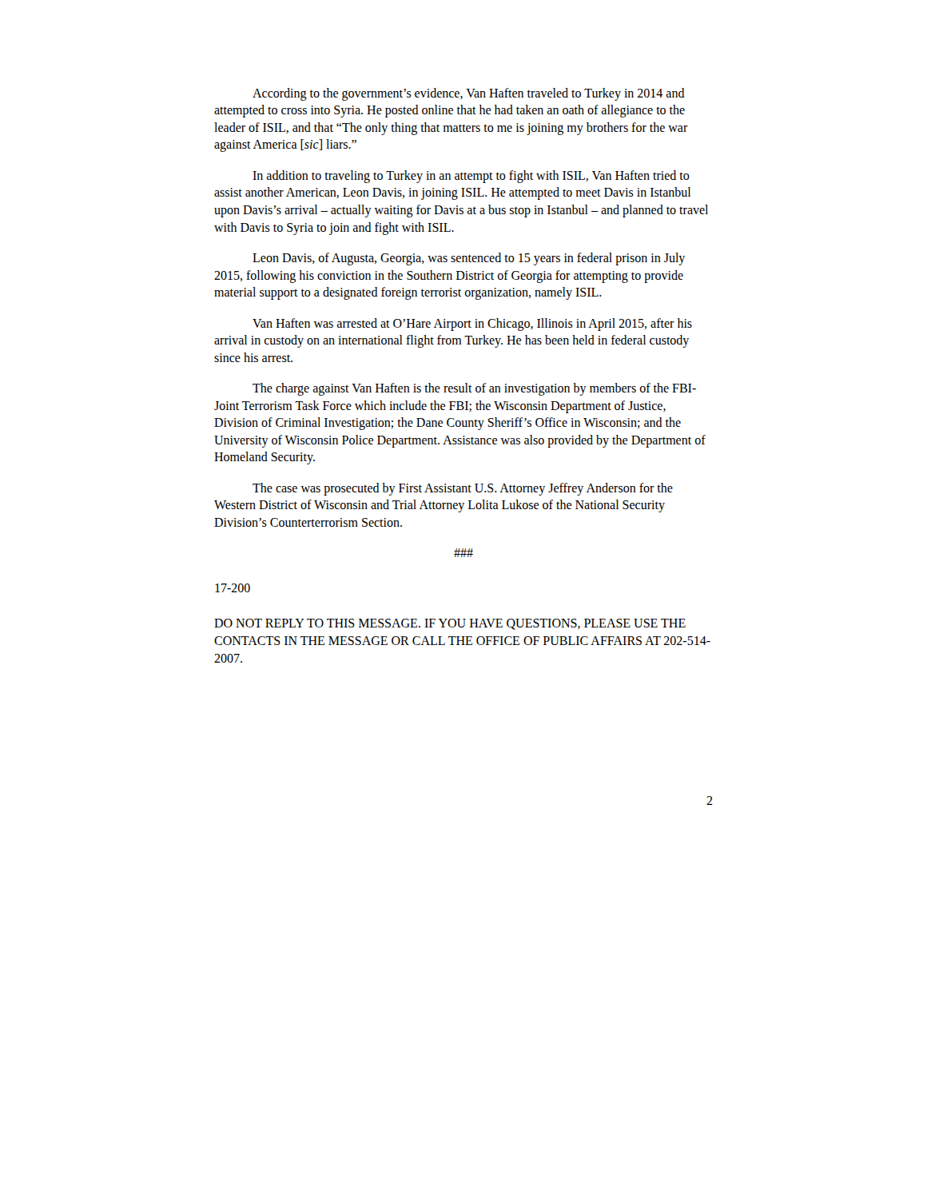According to the government’s evidence, Van Haften traveled to Turkey in 2014 and attempted to cross into Syria. He posted online that he had taken an oath of allegiance to the leader of ISIL, and that “The only thing that matters to me is joining my brothers for the war against America [sic] liars.”
In addition to traveling to Turkey in an attempt to fight with ISIL, Van Haften tried to assist another American, Leon Davis, in joining ISIL. He attempted to meet Davis in Istanbul upon Davis’s arrival – actually waiting for Davis at a bus stop in Istanbul – and planned to travel with Davis to Syria to join and fight with ISIL.
Leon Davis, of Augusta, Georgia, was sentenced to 15 years in federal prison in July 2015, following his conviction in the Southern District of Georgia for attempting to provide material support to a designated foreign terrorist organization, namely ISIL.
Van Haften was arrested at O’Hare Airport in Chicago, Illinois in April 2015, after his arrival in custody on an international flight from Turkey. He has been held in federal custody since his arrest.
The charge against Van Haften is the result of an investigation by members of the FBI-Joint Terrorism Task Force which include the FBI; the Wisconsin Department of Justice, Division of Criminal Investigation; the Dane County Sheriff’s Office in Wisconsin; and the University of Wisconsin Police Department. Assistance was also provided by the Department of Homeland Security.
The case was prosecuted by First Assistant U.S. Attorney Jeffrey Anderson for the Western District of Wisconsin and Trial Attorney Lolita Lukose of the National Security Division’s Counterterrorism Section.
###
17-200
DO NOT REPLY TO THIS MESSAGE. IF YOU HAVE QUESTIONS, PLEASE USE THE CONTACTS IN THE MESSAGE OR CALL THE OFFICE OF PUBLIC AFFAIRS AT 202-514-2007.
2